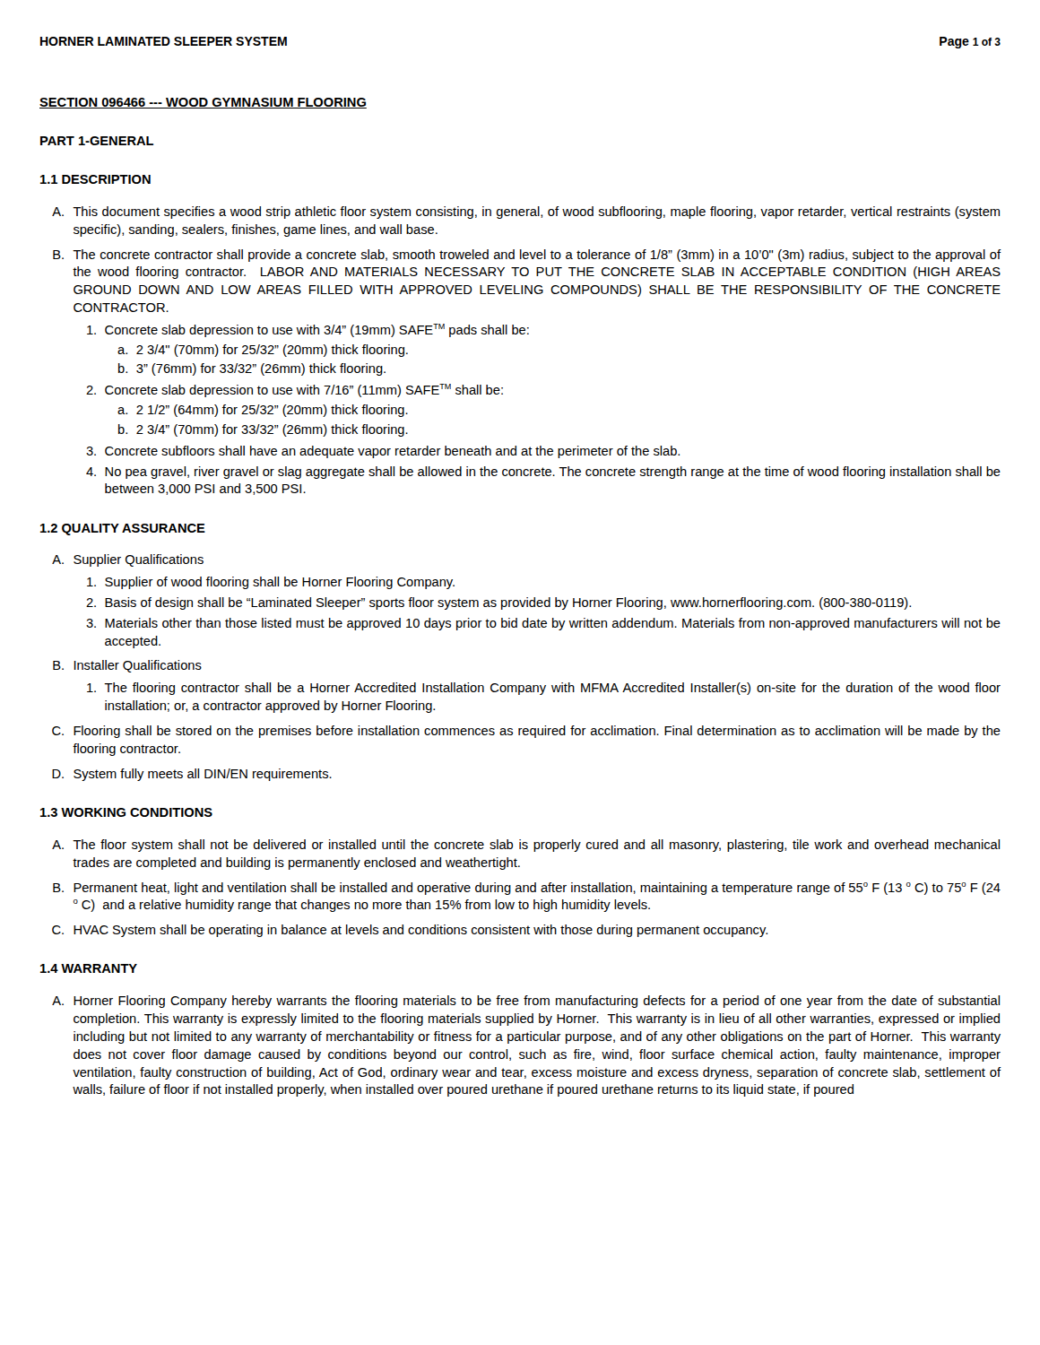HORNER LAMINATED SLEEPER SYSTEM Page 1 of 3
SECTION 096466 --- WOOD GYMNASIUM FLOORING
PART 1-GENERAL
1.1 DESCRIPTION
This document specifies a wood strip athletic floor system consisting, in general, of wood subflooring, maple flooring, vapor retarder, vertical restraints (system specific), sanding, sealers, finishes, game lines, and wall base.
The concrete contractor shall provide a concrete slab, smooth troweled and level to a tolerance of 1/8” (3mm) in a 10’0" (3m) radius, subject to the approval of the wood flooring contractor. LABOR AND MATERIALS NECESSARY TO PUT THE CONCRETE SLAB IN ACCEPTABLE CONDITION (HIGH AREAS GROUND DOWN AND LOW AREAS FILLED WITH APPROVED LEVELING COMPOUNDS) SHALL BE THE RESPONSIBILITY OF THE CONCRETE CONTRACTOR.
Concrete slab depression to use with 3/4” (19mm) SAFETM pads shall be:
2 3/4" (70mm) for 25/32” (20mm) thick flooring.
3” (76mm) for 33/32” (26mm) thick flooring.
Concrete slab depression to use with 7/16” (11mm) SAFETM shall be:
2 1/2” (64mm) for 25/32” (20mm) thick flooring.
2 3/4” (70mm) for 33/32” (26mm) thick flooring.
Concrete subfloors shall have an adequate vapor retarder beneath and at the perimeter of the slab.
No pea gravel, river gravel or slag aggregate shall be allowed in the concrete. The concrete strength range at the time of wood flooring installation shall be between 3,000 PSI and 3,500 PSI.
1.2 QUALITY ASSURANCE
Supplier Qualifications
Supplier of wood flooring shall be Horner Flooring Company.
Basis of design shall be “Laminated Sleeper” sports floor system as provided by Horner Flooring, www.hornerflooring.com. (800-380-0119).
Materials other than those listed must be approved 10 days prior to bid date by written addendum. Materials from non-approved manufacturers will not be accepted.
Installer Qualifications
The flooring contractor shall be a Horner Accredited Installation Company with MFMA Accredited Installer(s) on-site for the duration of the wood floor installation; or, a contractor approved by Horner Flooring.
Flooring shall be stored on the premises before installation commences as required for acclimation. Final determination as to acclimation will be made by the flooring contractor.
System fully meets all DIN/EN requirements.
1.3 WORKING CONDITIONS
The floor system shall not be delivered or installed until the concrete slab is properly cured and all masonry, plastering, tile work and overhead mechanical trades are completed and building is permanently enclosed and weathertight.
Permanent heat, light and ventilation shall be installed and operative during and after installation, maintaining a temperature range of 55o F (13 o C) to 75o F (24 o C) and a relative humidity range that changes no more than 15% from low to high humidity levels.
HVAC System shall be operating in balance at levels and conditions consistent with those during permanent occupancy.
1.4 WARRANTY
Horner Flooring Company hereby warrants the flooring materials to be free from manufacturing defects for a period of one year from the date of substantial completion. This warranty is expressly limited to the flooring materials supplied by Horner. This warranty is in lieu of all other warranties, expressed or implied including but not limited to any warranty of merchantability or fitness for a particular purpose, and of any other obligations on the part of Horner. This warranty does not cover floor damage caused by conditions beyond our control, such as fire, wind, floor surface chemical action, faulty maintenance, improper ventilation, faulty construction of building, Act of God, ordinary wear and tear, excess moisture and excess dryness, separation of concrete slab, settlement of walls, failure of floor if not installed properly, when installed over poured urethane if poured urethane returns to its liquid state, if poured